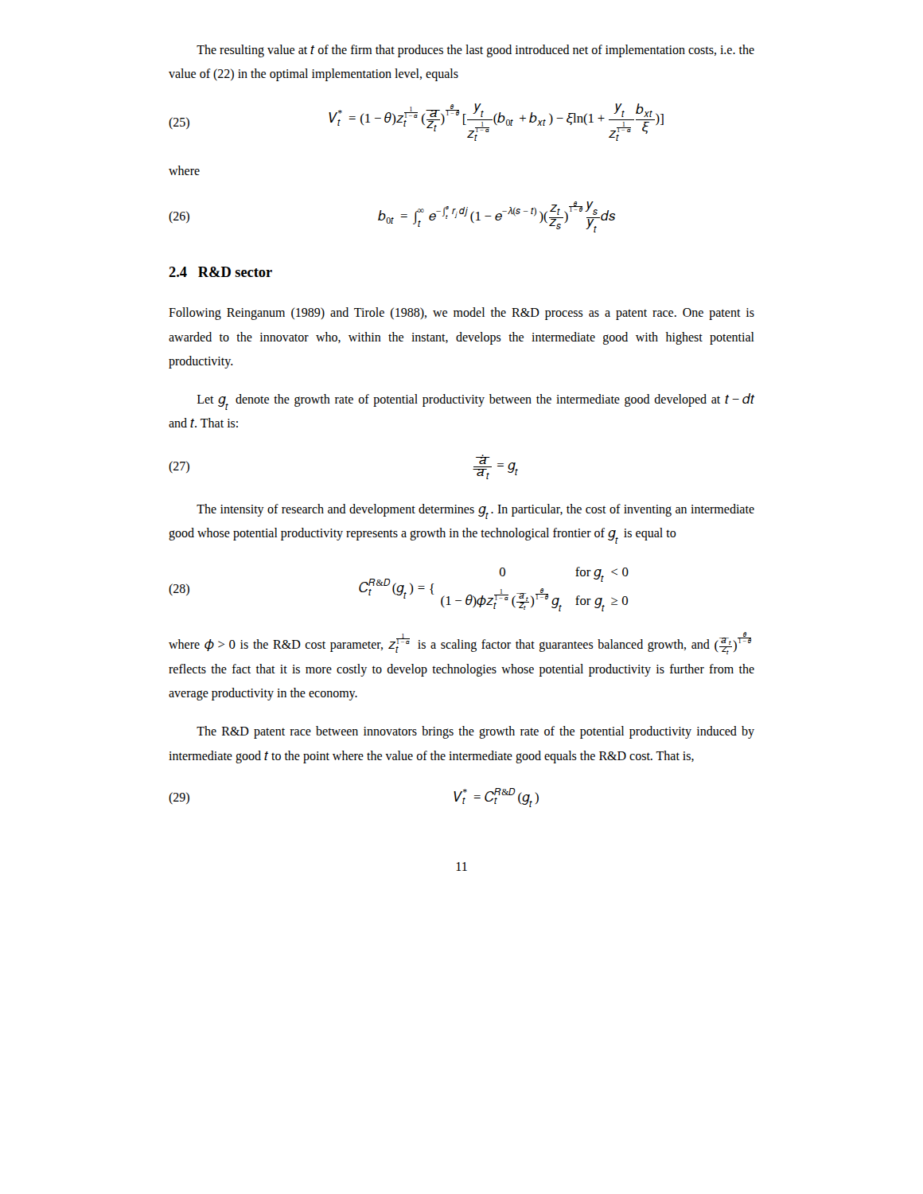The resulting value at t of the firm that produces the last good introduced net of implementation costs, i.e. the value of (22) in the optimal implementation level, equals
(25)
Vt* = (1−θ) zt11−α (a―zt) θ1−θ [ yt zt11−α (b0t+bxt) − ξ ln ( 1+ yt zt11−α bxtξ ) ]
where
(26)
b0t = ∫t∞ e−∫tsrjdj (1−e−λ(s−t)) (ztzs) θ1−θ ysyt ds
2.4 R&D sector
Following Reinganum (1989) and Tirole (1988), we model the R&D process as a patent race. One patent is awarded to the innovator who, within the instant, develops the intermediate good with highest potential productivity.
Let gt denote the growth rate of potential productivity between the intermediate good developed at t−dt and t. That is:
(27)
a―˙ a―t = gt
The intensity of research and development determines gt. In particular, the cost of inventing an intermediate good whose potential productivity represents a growth in the technological frontier of gt is equal to
(28)
CtR&D (gt) = { 0 for gt<0 (1−θ) ϕ zt11−α (a―tzt) θ1−θ gt for gt≥0
where ϕ>0 is the R&D cost parameter, zt11−α is a scaling factor that guarantees balanced growth, and (a―tzt)θ1−θ reflects the fact that it is more costly to develop technologies whose potential productivity is further from the average productivity in the economy.
The R&D patent race between innovators brings the growth rate of the potential productivity induced by intermediate good t to the point where the value of the intermediate good equals the R&D cost. That is,
(29)
Vt* = CtR&D (gt)
11